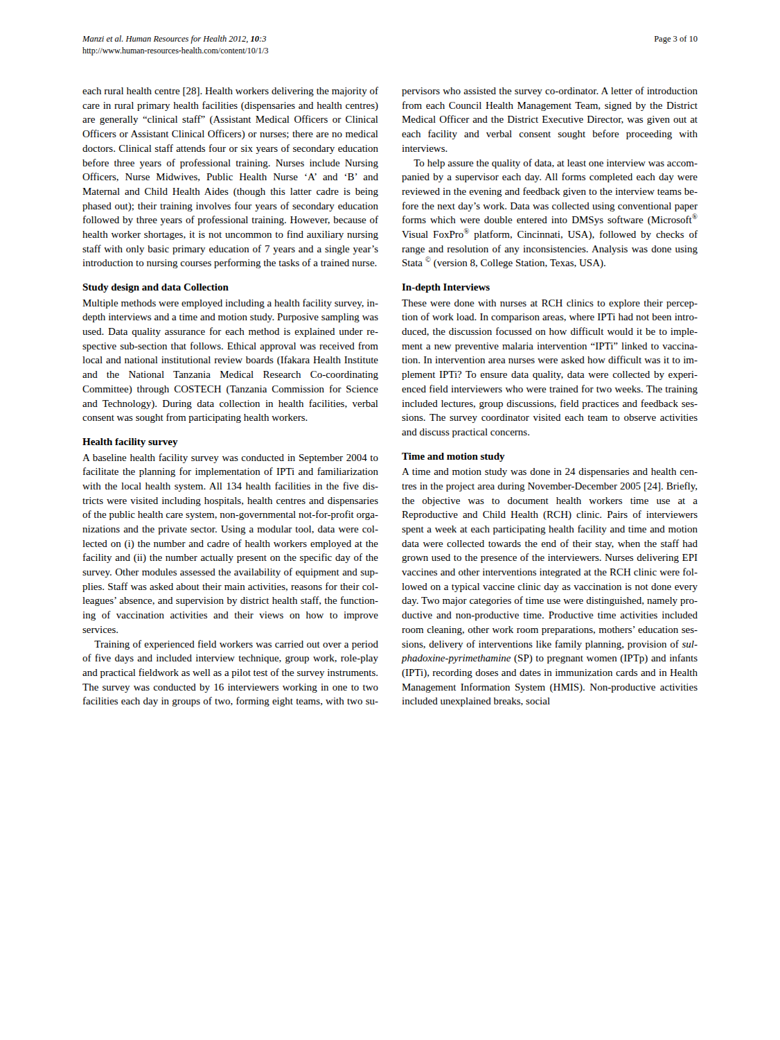Manzi et al. Human Resources for Health 2012, 10:3
http://www.human-resources-health.com/content/10/1/3
Page 3 of 10
each rural health centre [28]. Health workers delivering the majority of care in rural primary health facilities (dispensaries and health centres) are generally “clinical staff” (Assistant Medical Officers or Clinical Officers or Assistant Clinical Officers) or nurses; there are no medical doctors. Clinical staff attends four or six years of secondary education before three years of professional training. Nurses include Nursing Officers, Nurse Midwives, Public Health Nurse ‘A’ and ‘B’ and Maternal and Child Health Aides (though this latter cadre is being phased out); their training involves four years of secondary education followed by three years of professional training. However, because of health worker shortages, it is not uncommon to find auxiliary nursing staff with only basic primary education of 7 years and a single year’s introduction to nursing courses performing the tasks of a trained nurse.
Study design and data Collection
Multiple methods were employed including a health facility survey, in-depth interviews and a time and motion study. Purposive sampling was used. Data quality assurance for each method is explained under respective sub-section that follows. Ethical approval was received from local and national institutional review boards (Ifakara Health Institute and the National Tanzania Medical Research Co-coordinating Committee) through COSTECH (Tanzania Commission for Science and Technology). During data collection in health facilities, verbal consent was sought from participating health workers.
Health facility survey
A baseline health facility survey was conducted in September 2004 to facilitate the planning for implementation of IPTi and familiarization with the local health system. All 134 health facilities in the five districts were visited including hospitals, health centres and dispensaries of the public health care system, non-governmental not-for-profit organizations and the private sector. Using a modular tool, data were collected on (i) the number and cadre of health workers employed at the facility and (ii) the number actually present on the specific day of the survey. Other modules assessed the availability of equipment and supplies. Staff was asked about their main activities, reasons for their colleagues’ absence, and supervision by district health staff, the functioning of vaccination activities and their views on how to improve services.
Training of experienced field workers was carried out over a period of five days and included interview technique, group work, role-play and practical fieldwork as well as a pilot test of the survey instruments. The survey was conducted by 16 interviewers working in one to two facilities each day in groups of two, forming eight teams, with two supervisors who assisted the survey co-ordinator. A letter of introduction from each Council Health Management Team, signed by the District Medical Officer and the District Executive Director, was given out at each facility and verbal consent sought before proceeding with interviews.
To help assure the quality of data, at least one interview was accompanied by a supervisor each day. All forms completed each day were reviewed in the evening and feedback given to the interview teams before the next day’s work. Data was collected using conventional paper forms which were double entered into DMSys software (Microsoft® Visual FoxPro® platform, Cincinnati, USA), followed by checks of range and resolution of any inconsistencies. Analysis was done using Stata © (version 8, College Station, Texas, USA).
In-depth Interviews
These were done with nurses at RCH clinics to explore their perception of work load. In comparison areas, where IPTi had not been introduced, the discussion focussed on how difficult would it be to implement a new preventive malaria intervention “IPTi” linked to vaccination. In intervention area nurses were asked how difficult was it to implement IPTi? To ensure data quality, data were collected by experienced field interviewers who were trained for two weeks. The training included lectures, group discussions, field practices and feedback sessions. The survey coordinator visited each team to observe activities and discuss practical concerns.
Time and motion study
A time and motion study was done in 24 dispensaries and health centres in the project area during November-December 2005 [24]. Briefly, the objective was to document health workers time use at a Reproductive and Child Health (RCH) clinic. Pairs of interviewers spent a week at each participating health facility and time and motion data were collected towards the end of their stay, when the staff had grown used to the presence of the interviewers. Nurses delivering EPI vaccines and other interventions integrated at the RCH clinic were followed on a typical vaccine clinic day as vaccination is not done every day. Two major categories of time use were distinguished, namely productive and non-productive time. Productive time activities included room cleaning, other work room preparations, mothers’ education sessions, delivery of interventions like family planning, provision of sulphadoxine-pyrimethamine (SP) to pregnant women (IPTp) and infants (IPTi), recording doses and dates in immunization cards and in Health Management Information System (HMIS). Non-productive activities included unexplained breaks, social